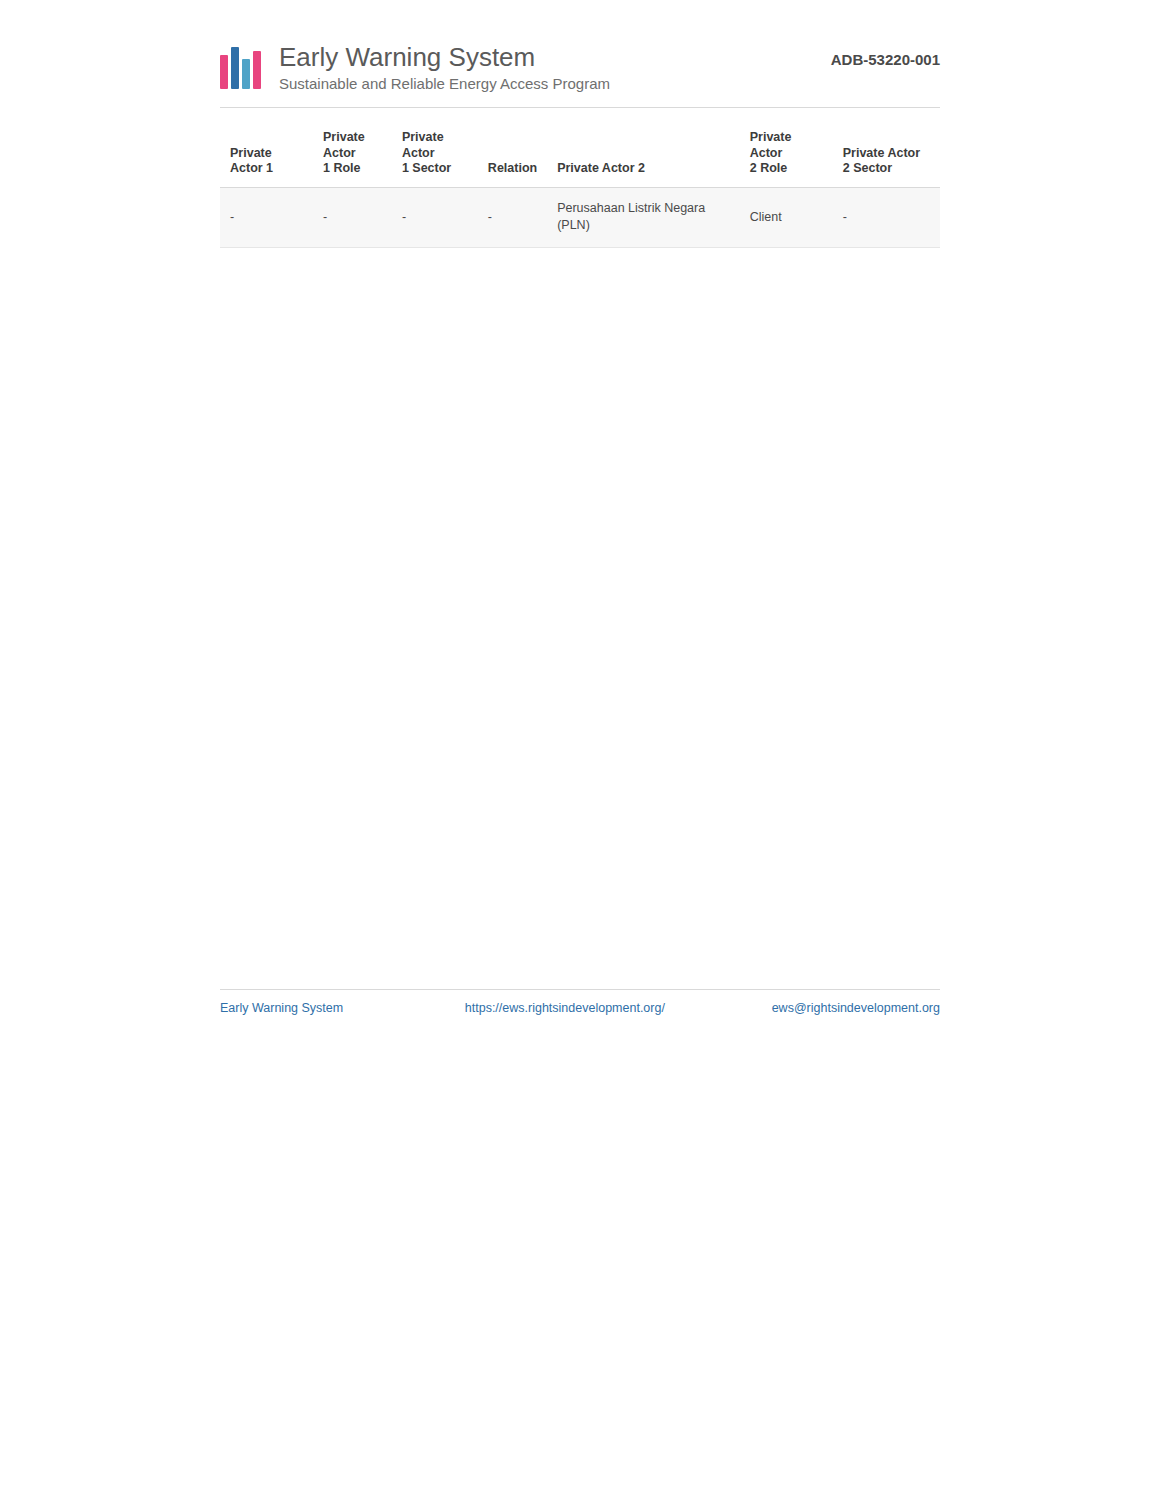Early Warning System
Sustainable and Reliable Energy Access Program
ADB-53220-001
| Private Actor 1 | Private Actor 1 Role | Private Actor 1 Sector | Relation | Private Actor 2 | Private Actor 2 Role | Private Actor 2 Sector |
| --- | --- | --- | --- | --- | --- | --- |
| - | - | - | - | Perusahaan Listrik Negara (PLN) | Client | - |
Early Warning System
https://ews.rightsindevelopment.org/
ews@rightsindevelopment.org